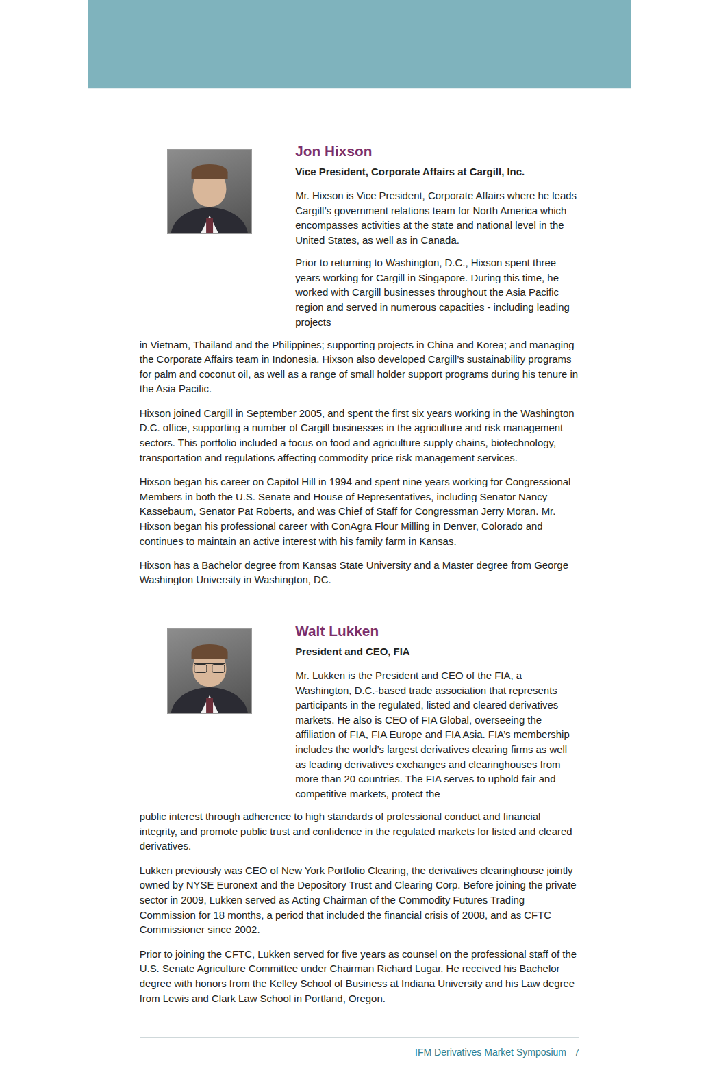Jon Hixson
Vice President, Corporate Affairs at Cargill, Inc.
Mr. Hixson is Vice President, Corporate Affairs where he leads Cargill’s government relations team for North America which encompasses activities at the state and national level in the United States, as well as in Canada.
Prior to returning to Washington, D.C., Hixson spent three years working for Cargill in Singapore. During this time, he worked with Cargill businesses throughout the Asia Pacific region and served in numerous capacities - including leading projects
in Vietnam, Thailand and the Philippines; supporting projects in China and Korea; and managing the Corporate Affairs team in Indonesia. Hixson also developed Cargill’s sustainability programs for palm and coconut oil, as well as a range of small holder support programs during his tenure in the Asia Pacific.
Hixson joined Cargill in September 2005, and spent the first six years working in the Washington D.C. office, supporting a number of Cargill businesses in the agriculture and risk management sectors. This portfolio included a focus on food and agriculture supply chains, biotechnology, transportation and regulations affecting commodity price risk management services.
Hixson began his career on Capitol Hill in 1994 and spent nine years working for Congressional Members in both the U.S. Senate and House of Representatives, including Senator Nancy Kassebaum, Senator Pat Roberts, and was Chief of Staff for Congressman Jerry Moran. Mr. Hixson began his professional career with ConAgra Flour Milling in Denver, Colorado and continues to maintain an active interest with his family farm in Kansas.
Hixson has a Bachelor degree from Kansas State University and a Master degree from George Washington University in Washington, DC.
Walt Lukken
President and CEO, FIA
Mr. Lukken is the President and CEO of the FIA, a Washington, D.C.-based trade association that represents participants in the regulated, listed and cleared derivatives markets. He also is CEO of FIA Global, overseeing the affiliation of FIA, FIA Europe and FIA Asia. FIA’s membership includes the world’s largest derivatives clearing firms as well as leading derivatives exchanges and clearinghouses from more than 20 countries. The FIA serves to uphold fair and competitive markets, protect the
public interest through adherence to high standards of professional conduct and financial integrity, and promote public trust and confidence in the regulated markets for listed and cleared derivatives.
Lukken previously was CEO of New York Portfolio Clearing, the derivatives clearinghouse jointly owned by NYSE Euronext and the Depository Trust and Clearing Corp. Before joining the private sector in 2009, Lukken served as Acting Chairman of the Commodity Futures Trading Commission for 18 months, a period that included the financial crisis of 2008, and as CFTC Commissioner since 2002.
Prior to joining the CFTC, Lukken served for five years as counsel on the professional staff of the U.S. Senate Agriculture Committee under Chairman Richard Lugar. He received his Bachelor degree with honors from the Kelley School of Business at Indiana University and his Law degree from Lewis and Clark Law School in Portland, Oregon.
IFM Derivatives Market Symposium 7